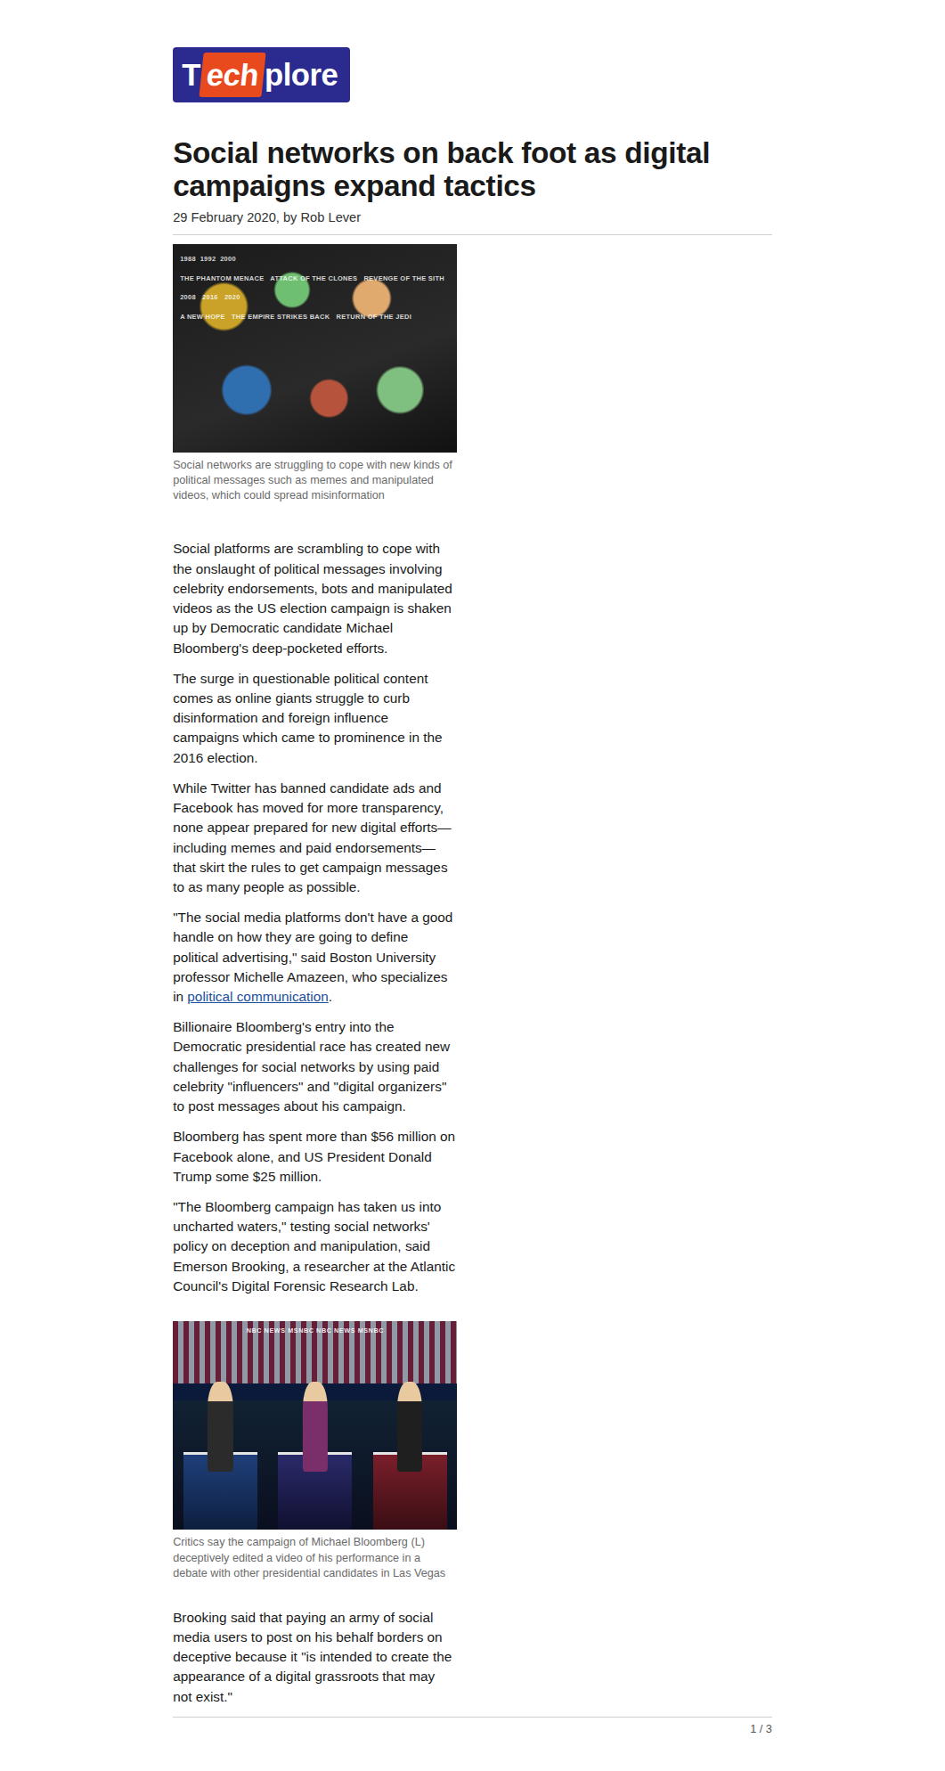Techplore
Social networks on back foot as digital campaigns expand tactics
29 February 2020, by Rob Lever
Social networks are struggling to cope with new kinds of political messages such as memes and manipulated videos, which could spread misinformation
Social platforms are scrambling to cope with the onslaught of political messages involving celebrity endorsements, bots and manipulated videos as the US election campaign is shaken up by Democratic candidate Michael Bloomberg's deep-pocketed efforts.
The surge in questionable political content comes as online giants struggle to curb disinformation and foreign influence campaigns which came to prominence in the 2016 election.
While Twitter has banned candidate ads and Facebook has moved for more transparency, none appear prepared for new digital efforts—including memes and paid endorsements—that skirt the rules to get campaign messages to as many people as possible.
"The social media platforms don't have a good handle on how they are going to define political advertising," said Boston University professor Michelle Amazeen, who specializes in political communication.
Billionaire Bloomberg's entry into the Democratic presidential race has created new challenges for social networks by using paid celebrity "influencers" and "digital organizers" to post messages about his campaign.
Bloomberg has spent more than $56 million on Facebook alone, and US President Donald Trump some $25 million.
"The Bloomberg campaign has taken us into uncharted waters," testing social networks' policy on deception and manipulation, said Emerson Brooking, a researcher at the Atlantic Council's Digital Forensic Research Lab.
Critics say the campaign of Michael Bloomberg (L) deceptively edited a video of his performance in a debate with other presidential candidates in Las Vegas
Brooking said that paying an army of social media users to post on his behalf borders on deceptive because it "is intended to create the appearance of a digital grassroots that may not exist."
1 / 3